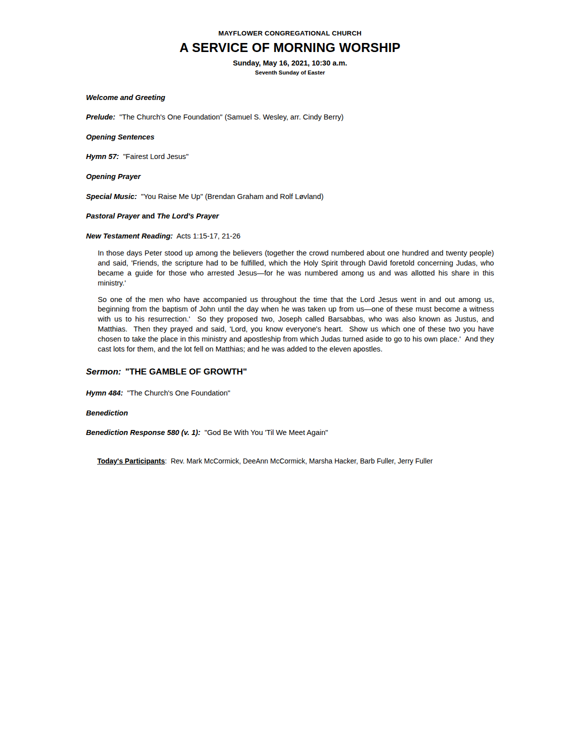MAYFLOWER CONGREGATIONAL CHURCH
A SERVICE OF MORNING WORSHIP
Sunday, May 16, 2021, 10:30 a.m.
Seventh Sunday of Easter
Welcome and Greeting
Prelude: "The Church's One Foundation" (Samuel S. Wesley, arr. Cindy Berry)
Opening Sentences
Hymn 57: "Fairest Lord Jesus"
Opening Prayer
Special Music: "You Raise Me Up" (Brendan Graham and Rolf Løvland)
Pastoral Prayer and The Lord's Prayer
New Testament Reading: Acts 1:15-17, 21-26
In those days Peter stood up among the believers (together the crowd numbered about one hundred and twenty people) and said, 'Friends, the scripture had to be fulfilled, which the Holy Spirit through David foretold concerning Judas, who became a guide for those who arrested Jesus—for he was numbered among us and was allotted his share in this ministry.'
So one of the men who have accompanied us throughout the time that the Lord Jesus went in and out among us, beginning from the baptism of John until the day when he was taken up from us—one of these must become a witness with us to his resurrection.' So they proposed two, Joseph called Barsabbas, who was also known as Justus, and Matthias. Then they prayed and said, 'Lord, you know everyone's heart. Show us which one of these two you have chosen to take the place in this ministry and apostleship from which Judas turned aside to go to his own place.' And they cast lots for them, and the lot fell on Matthias; and he was added to the eleven apostles.
Sermon: "THE GAMBLE OF GROWTH"
Hymn 484: "The Church's One Foundation"
Benediction
Benediction Response 580 (v. 1): "God Be With You 'Til We Meet Again"
Today's Participants: Rev. Mark McCormick, DeeAnn McCormick, Marsha Hacker, Barb Fuller, Jerry Fuller